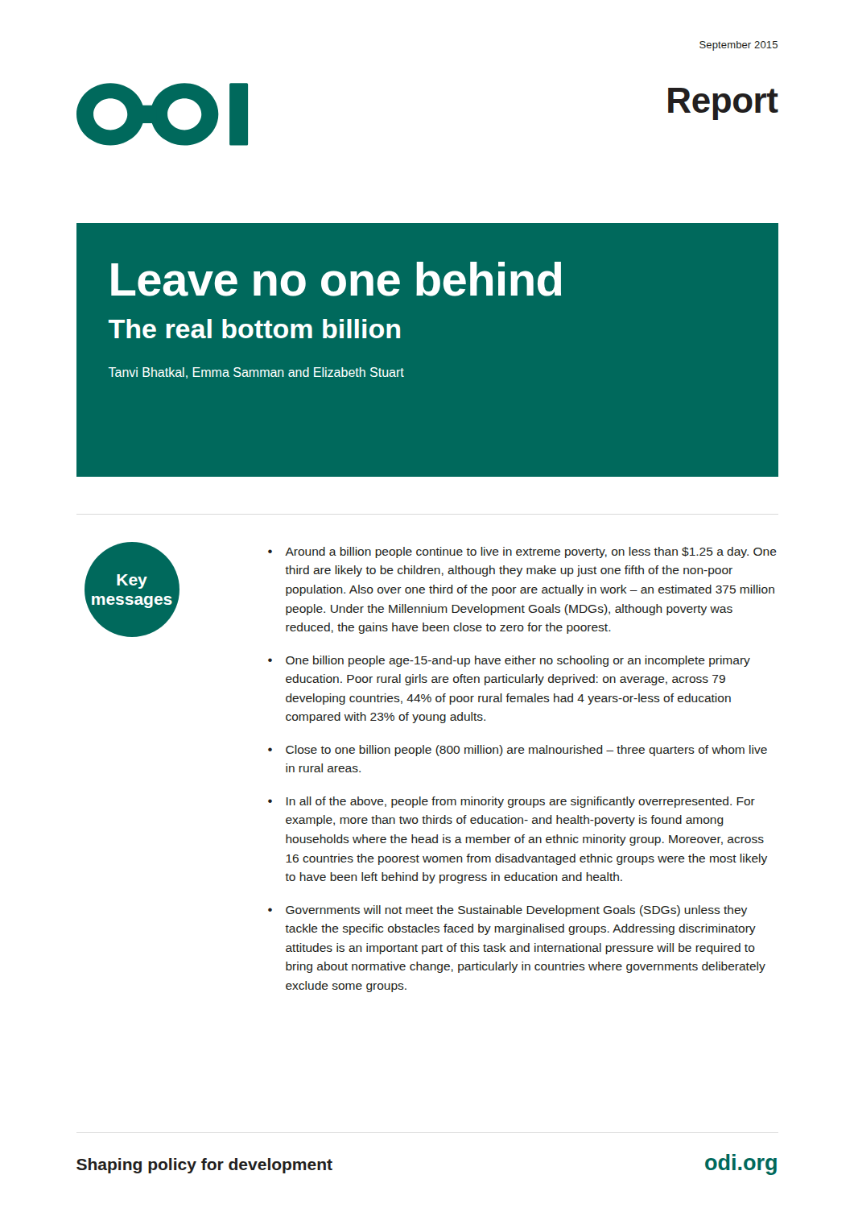September 2015
Report
Leave no one behind
The real bottom billion
Tanvi Bhatkal, Emma Samman and Elizabeth Stuart
Key
messages
Around a billion people continue to live in extreme poverty, on less than $1.25 a day. One third are likely to be children, although they make up just one fifth of the non-poor population. Also over one third of the poor are actually in work – an estimated 375 million people. Under the Millennium Development Goals (MDGs), although poverty was reduced, the gains have been close to zero for the poorest.
One billion people age-15-and-up have either no schooling or an incomplete primary education. Poor rural girls are often particularly deprived: on average, across 79 developing countries, 44% of poor rural females had 4 years-or-less of education compared with 23% of young adults.
Close to one billion people (800 million) are malnourished – three quarters of whom live in rural areas.
In all of the above, people from minority groups are significantly overrepresented. For example, more than two thirds of education- and health-poverty is found among households where the head is a member of an ethnic minority group. Moreover, across 16 countries the poorest women from disadvantaged ethnic groups were the most likely to have been left behind by progress in education and health.
Governments will not meet the Sustainable Development Goals (SDGs) unless they tackle the specific obstacles faced by marginalised groups. Addressing discriminatory attitudes is an important part of this task and international pressure will be required to bring about normative change, particularly in countries where governments deliberately exclude some groups.
Shaping policy for development
odi.org